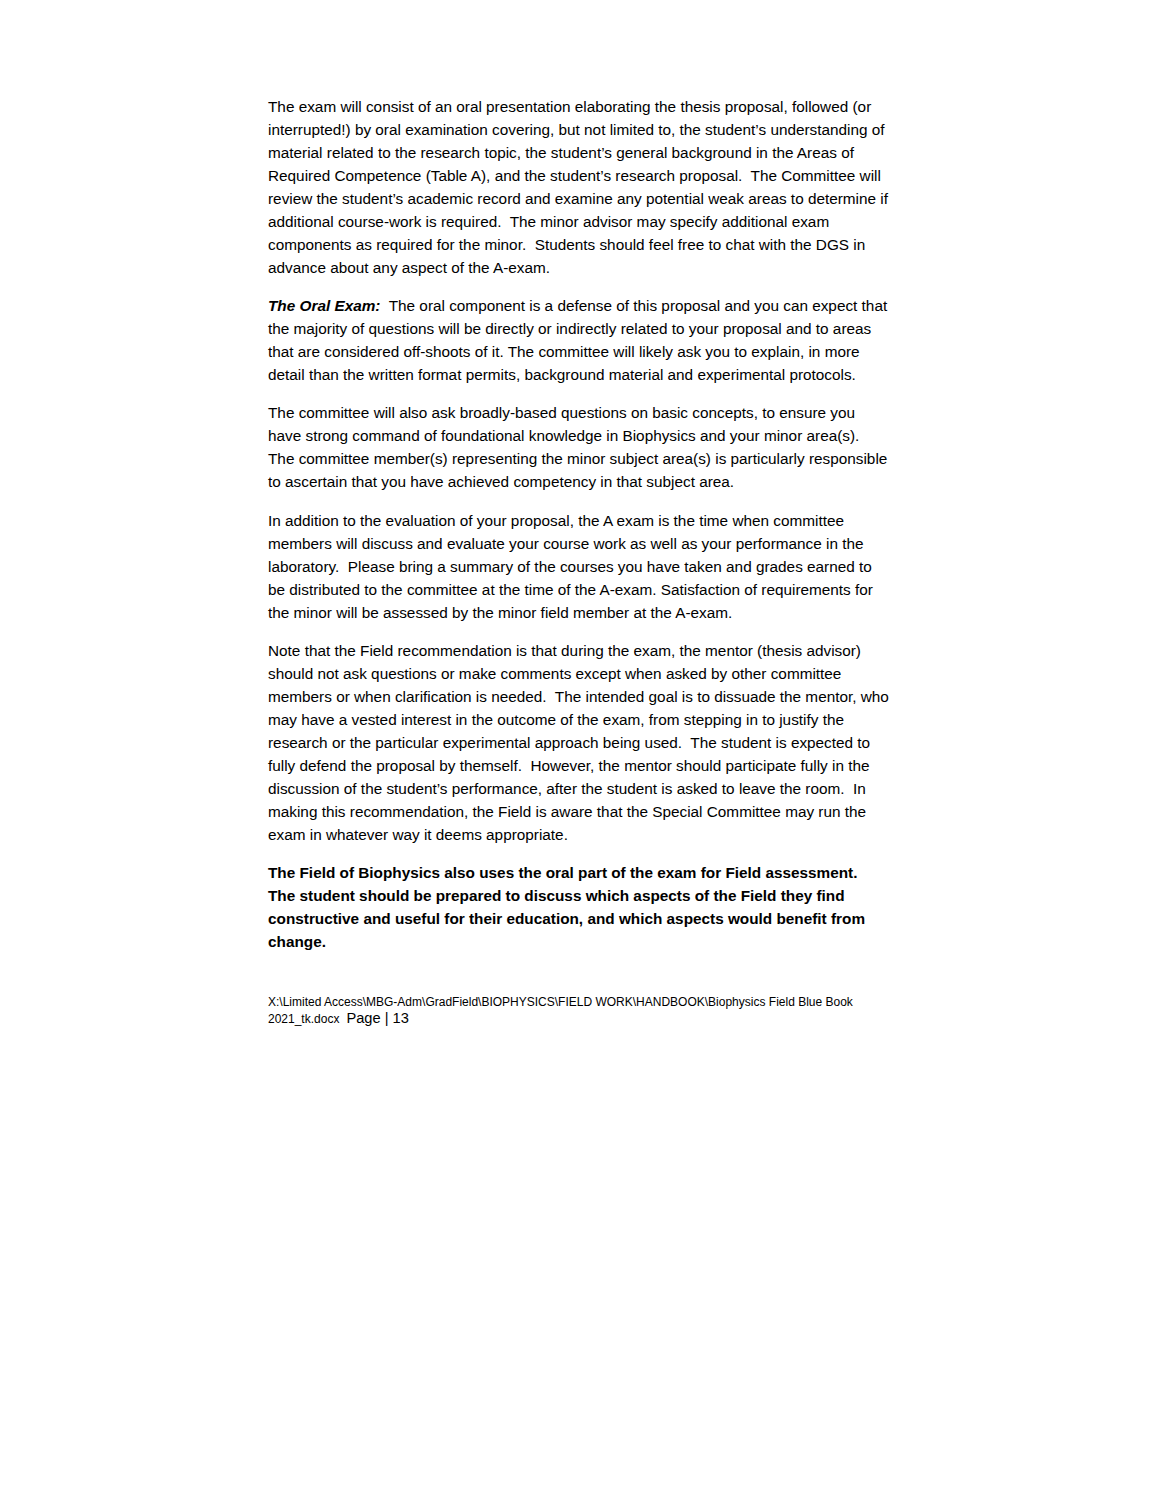The exam will consist of an oral presentation elaborating the thesis proposal, followed (or interrupted!) by oral examination covering, but not limited to, the student’s understanding of material related to the research topic, the student’s general background in the Areas of Required Competence (Table A), and the student’s research proposal. The Committee will review the student’s academic record and examine any potential weak areas to determine if additional course-work is required. The minor advisor may specify additional exam components as required for the minor. Students should feel free to chat with the DGS in advance about any aspect of the A-exam.
The Oral Exam: The oral component is a defense of this proposal and you can expect that the majority of questions will be directly or indirectly related to your proposal and to areas that are considered off-shoots of it. The committee will likely ask you to explain, in more detail than the written format permits, background material and experimental protocols.
The committee will also ask broadly-based questions on basic concepts, to ensure you have strong command of foundational knowledge in Biophysics and your minor area(s). The committee member(s) representing the minor subject area(s) is particularly responsible to ascertain that you have achieved competency in that subject area.
In addition to the evaluation of your proposal, the A exam is the time when committee members will discuss and evaluate your course work as well as your performance in the laboratory. Please bring a summary of the courses you have taken and grades earned to be distributed to the committee at the time of the A-exam. Satisfaction of requirements for the minor will be assessed by the minor field member at the A-exam.
Note that the Field recommendation is that during the exam, the mentor (thesis advisor) should not ask questions or make comments except when asked by other committee members or when clarification is needed. The intended goal is to dissuade the mentor, who may have a vested interest in the outcome of the exam, from stepping in to justify the research or the particular experimental approach being used. The student is expected to fully defend the proposal by themself. However, the mentor should participate fully in the discussion of the student’s performance, after the student is asked to leave the room. In making this recommendation, the Field is aware that the Special Committee may run the exam in whatever way it deems appropriate.
The Field of Biophysics also uses the oral part of the exam for Field assessment. The student should be prepared to discuss which aspects of the Field they find constructive and useful for their education, and which aspects would benefit from change.
X:\Limited Access\MBG-Adm\GradField\BIOPHYSICS\FIELD WORK\HANDBOOK\Biophysics Field Blue Book 2021_tk.docx Page | 13